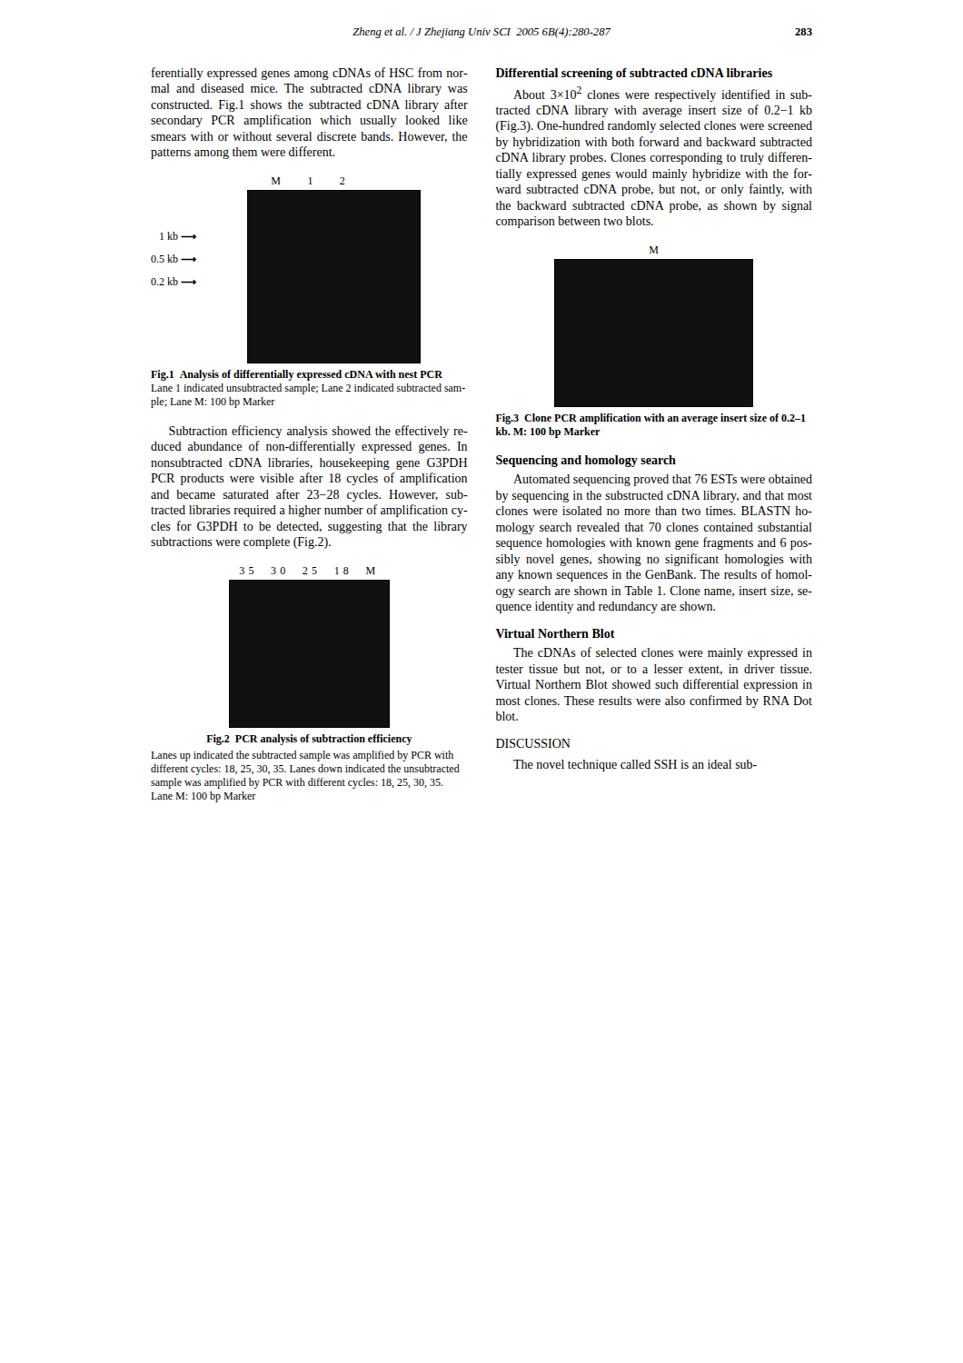Zheng et al. / J Zhejiang Univ SCI 2005 6B(4):280-287 283
ferentially expressed genes among cDNAs of HSC from normal and diseased mice. The subtracted cDNA library was constructed. Fig.1 shows the subtracted cDNA library after secondary PCR amplification which usually looked like smears with or without several discrete bands. However, the patterns among them were different.
M 1 2
1 kb ⟶
0.5 kb ⟶
0.2 kb ⟶
Fig.1 Analysis of differentially expressed cDNA with nest PCR
Lane 1 indicated unsubtracted sample; Lane 2 indicated subtracted sample; Lane M: 100 bp Marker
Subtraction efficiency analysis showed the effectively reduced abundance of non-differentially expressed genes. In nonsubtracted cDNA libraries, housekeeping gene G3PDH PCR products were visible after 18 cycles of amplification and became saturated after 23−28 cycles. However, subtracted libraries required a higher number of amplification cycles for G3PDH to be detected, suggesting that the library subtractions were complete (Fig.2).
35 30 25 18 M
Fig.2 PCR analysis of subtraction efficiency
Lanes up indicated the subtracted sample was amplified by PCR with different cycles: 18, 25, 30, 35. Lanes down indicated the unsubtracted sample was amplified by PCR with different cycles: 18, 25, 30, 35. Lane M: 100 bp Marker
Differential screening of subtracted cDNA libraries
About 3×102 clones were respectively identified in subtracted cDNA library with average insert size of 0.2−1 kb (Fig.3). One-hundred randomly selected clones were screened by hybridization with both forward and backward subtracted cDNA library probes. Clones corresponding to truly differentially expressed genes would mainly hybridize with the forward subtracted cDNA probe, but not, or only faintly, with the backward subtracted cDNA probe, as shown by signal comparison between two blots.
M
Fig.3 Clone PCR amplification with an average insert size of 0.2–1 kb. M: 100 bp Marker
Sequencing and homology search
Automated sequencing proved that 76 ESTs were obtained by sequencing in the substructed cDNA library, and that most clones were isolated no more than two times. BLASTN homology search revealed that 70 clones contained substantial sequence homologies with known gene fragments and 6 possibly novel genes, showing no significant homologies with any known sequences in the GenBank. The results of homology search are shown in Table 1. Clone name, insert size, sequence identity and redundancy are shown.
Virtual Northern Blot
The cDNAs of selected clones were mainly expressed in tester tissue but not, or to a lesser extent, in driver tissue. Virtual Northern Blot showed such differential expression in most clones. These results were also confirmed by RNA Dot blot.
DISCUSSION
The novel technique called SSH is an ideal sub-